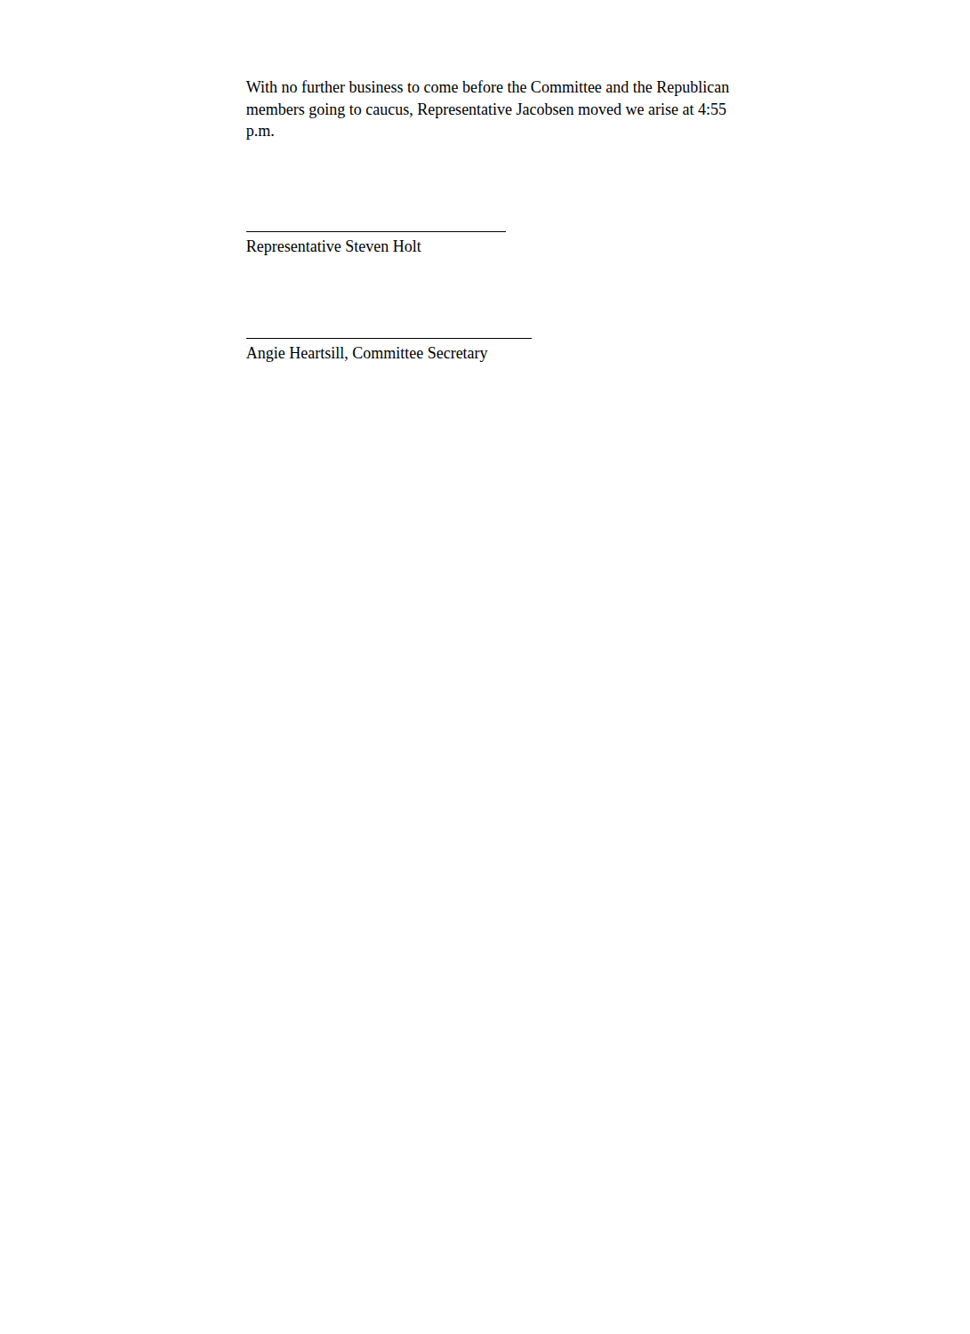With no further business to come before the Committee and the Republican members going to caucus, Representative Jacobsen moved we arise at 4:55 p.m.
Representative Steven Holt
Angie Heartsill, Committee Secretary